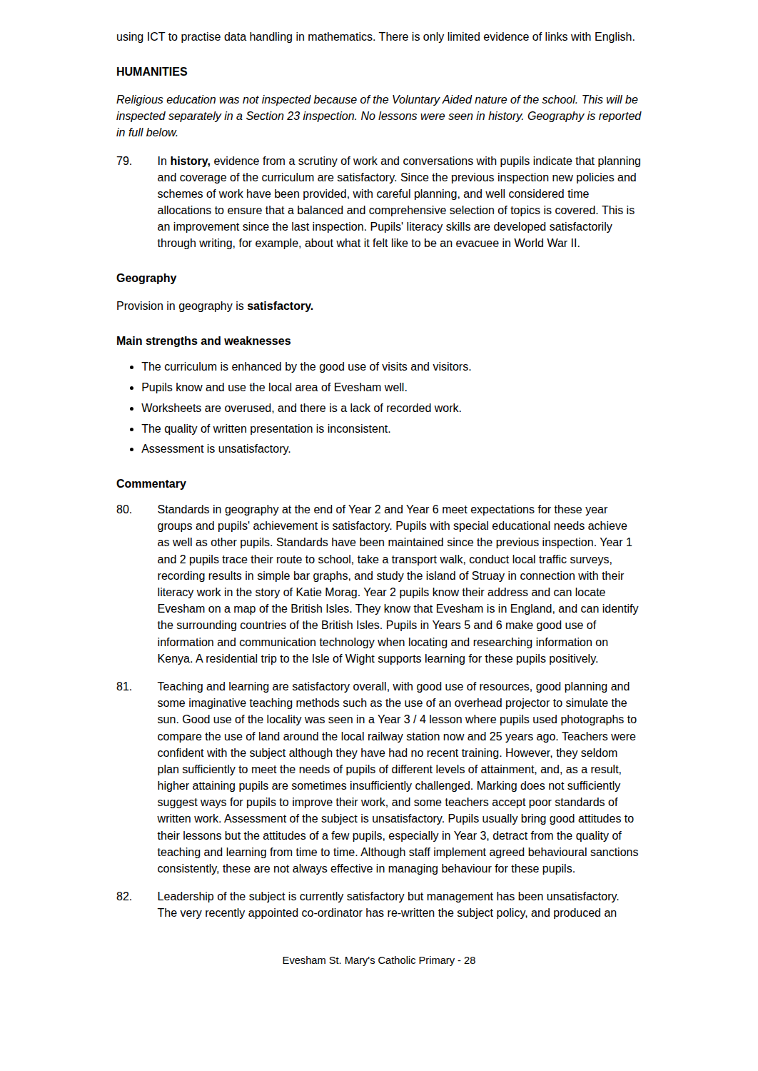using ICT to practise data handling in mathematics. There is only limited evidence of links with English.
Humanities
Religious education was not inspected because of the Voluntary Aided nature of the school. This will be inspected separately in a Section 23 inspection. No lessons were seen in history. Geography is reported in full below.
79. In history, evidence from a scrutiny of work and conversations with pupils indicate that planning and coverage of the curriculum are satisfactory. Since the previous inspection new policies and schemes of work have been provided, with careful planning, and well considered time allocations to ensure that a balanced and comprehensive selection of topics is covered. This is an improvement since the last inspection. Pupils' literacy skills are developed satisfactorily through writing, for example, about what it felt like to be an evacuee in World War II.
Geography
Provision in geography is satisfactory.
Main strengths and weaknesses
The curriculum is enhanced by the good use of visits and visitors.
Pupils know and use the local area of Evesham well.
Worksheets are overused, and there is a lack of recorded work.
The quality of written presentation is inconsistent.
Assessment is unsatisfactory.
Commentary
80. Standards in geography at the end of Year 2 and Year 6 meet expectations for these year groups and pupils' achievement is satisfactory. Pupils with special educational needs achieve as well as other pupils. Standards have been maintained since the previous inspection. Year 1 and 2 pupils trace their route to school, take a transport walk, conduct local traffic surveys, recording results in simple bar graphs, and study the island of Struay in connection with their literacy work in the story of Katie Morag. Year 2 pupils know their address and can locate Evesham on a map of the British Isles. They know that Evesham is in England, and can identify the surrounding countries of the British Isles. Pupils in Years 5 and 6 make good use of information and communication technology when locating and researching information on Kenya. A residential trip to the Isle of Wight supports learning for these pupils positively.
81. Teaching and learning are satisfactory overall, with good use of resources, good planning and some imaginative teaching methods such as the use of an overhead projector to simulate the sun. Good use of the locality was seen in a Year 3 / 4 lesson where pupils used photographs to compare the use of land around the local railway station now and 25 years ago. Teachers were confident with the subject although they have had no recent training. However, they seldom plan sufficiently to meet the needs of pupils of different levels of attainment, and, as a result, higher attaining pupils are sometimes insufficiently challenged. Marking does not sufficiently suggest ways for pupils to improve their work, and some teachers accept poor standards of written work. Assessment of the subject is unsatisfactory. Pupils usually bring good attitudes to their lessons but the attitudes of a few pupils, especially in Year 3, detract from the quality of teaching and learning from time to time. Although staff implement agreed behavioural sanctions consistently, these are not always effective in managing behaviour for these pupils.
82. Leadership of the subject is currently satisfactory but management has been unsatisfactory. The very recently appointed co-ordinator has re-written the subject policy, and produced an
Evesham St. Mary's Catholic Primary - 28